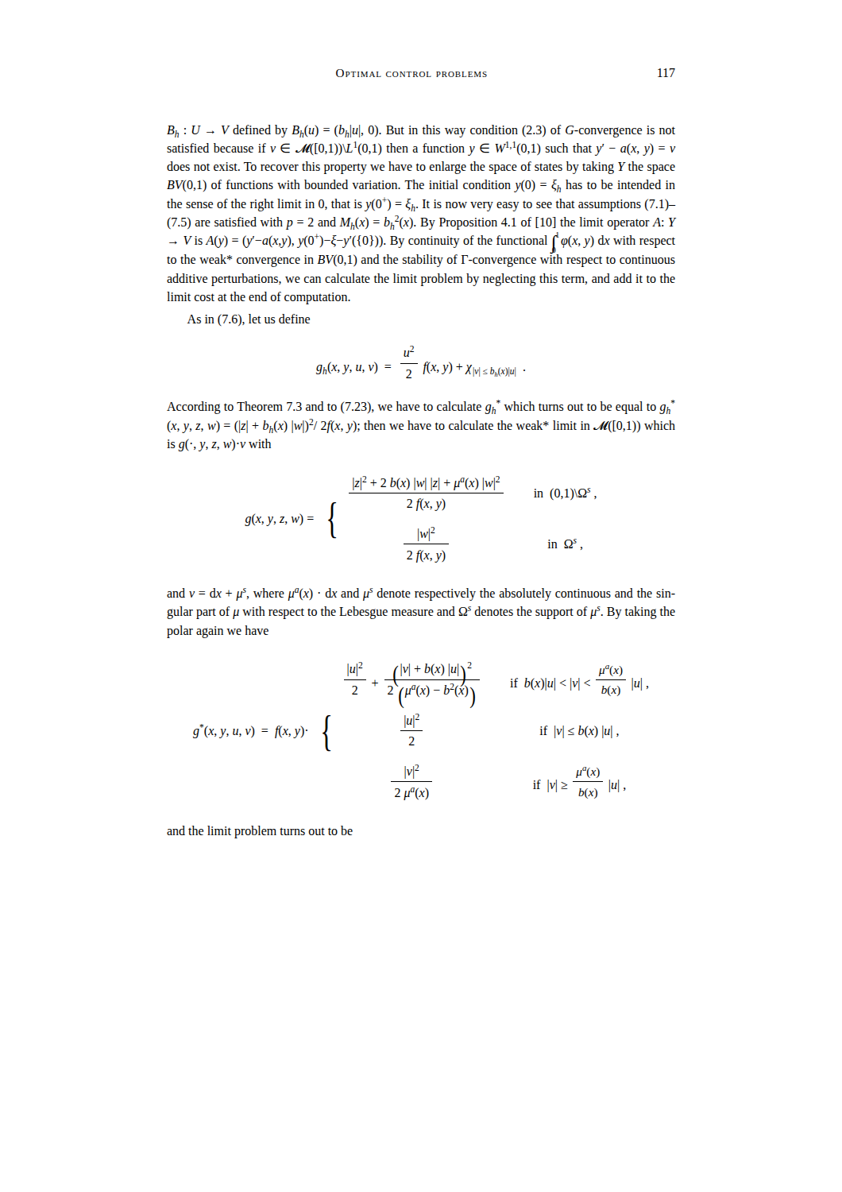Optimal control problems 117
Bh : U → V defined by Bh(u) = (bh|u|, 0). But in this way condition (2.3) of G-convergence is not satisfied because if v ∈ 𝓜([0,1))\L1(0,1) then a function y ∈ W1,1(0,1) such that y′ − a(x, y) = v does not exist. To recover this property we have to enlarge the space of states by taking Y the space BV(0,1) of functions with bounded variation. The initial condition y(0) = ξh has to be intended in the sense of the right limit in 0, that is y(0+) = ξh. It is now very easy to see that assumptions (7.1)–(7.5) are satisfied with p = 2 and Mh(x) = bh2(x). By Proposition 4.1 of [10] the limit operator A: Y → V is A(y) = (y′−a(x,y), y(0+)−ξ−y′({0})). By continuity of the functional ∫10 φ(x, y) dx with respect to the weak* convergence in BV(0,1) and the stability of Γ-convergence with respect to continuous additive perturbations, we can calculate the limit problem by neglecting this term, and add it to the limit cost at the end of computation.
As in (7.6), let us define
gh(x, y, u, v) = u22 f(x, y) + χ|v| ≤ bh(x)|u| .
According to Theorem 7.3 and to (7.23), we have to calculate gh* which turns out to be equal to gh*(x, y, z, w) = (|z| + bh(x) |w|)2/ 2f(x, y); then we have to calculate the weak* limit in 𝓜([0,1)) which is g(·, y, z, w)·ν with
g(x, y, z, w) = {
| / z / 2 + 2 b ( x ) / w / / z / + μ a ( x ) / w / 2 2 f ( x , y ) | in (0,1)\Ω s , |
| / w / 2 2 f ( x , y ) | in Ω s , |
and ν = dx + μs, where μa(x) · dx and μs denote respectively the absolutely continuous and the singular part of μ with respect to the Lebesgue measure and Ωs denotes the support of μs. By taking the polar again we have
g*(x, y, u, v) = f(x, y)· {
| / u / 2 2 + ( / v / + b ( x ) / u / ) 2 2 ( μ a ( x ) − b 2 ( x ) ) | if b ( x )/ u / < / v / < μ a ( x ) b ( x ) / u / , |
| / u / 2 2 | if / v / ≤ b ( x ) / u / , |
| / v / 2 2 μ a ( x ) | if / v / ≥ μ a ( x ) b ( x ) / u / , |
and the limit problem turns out to be